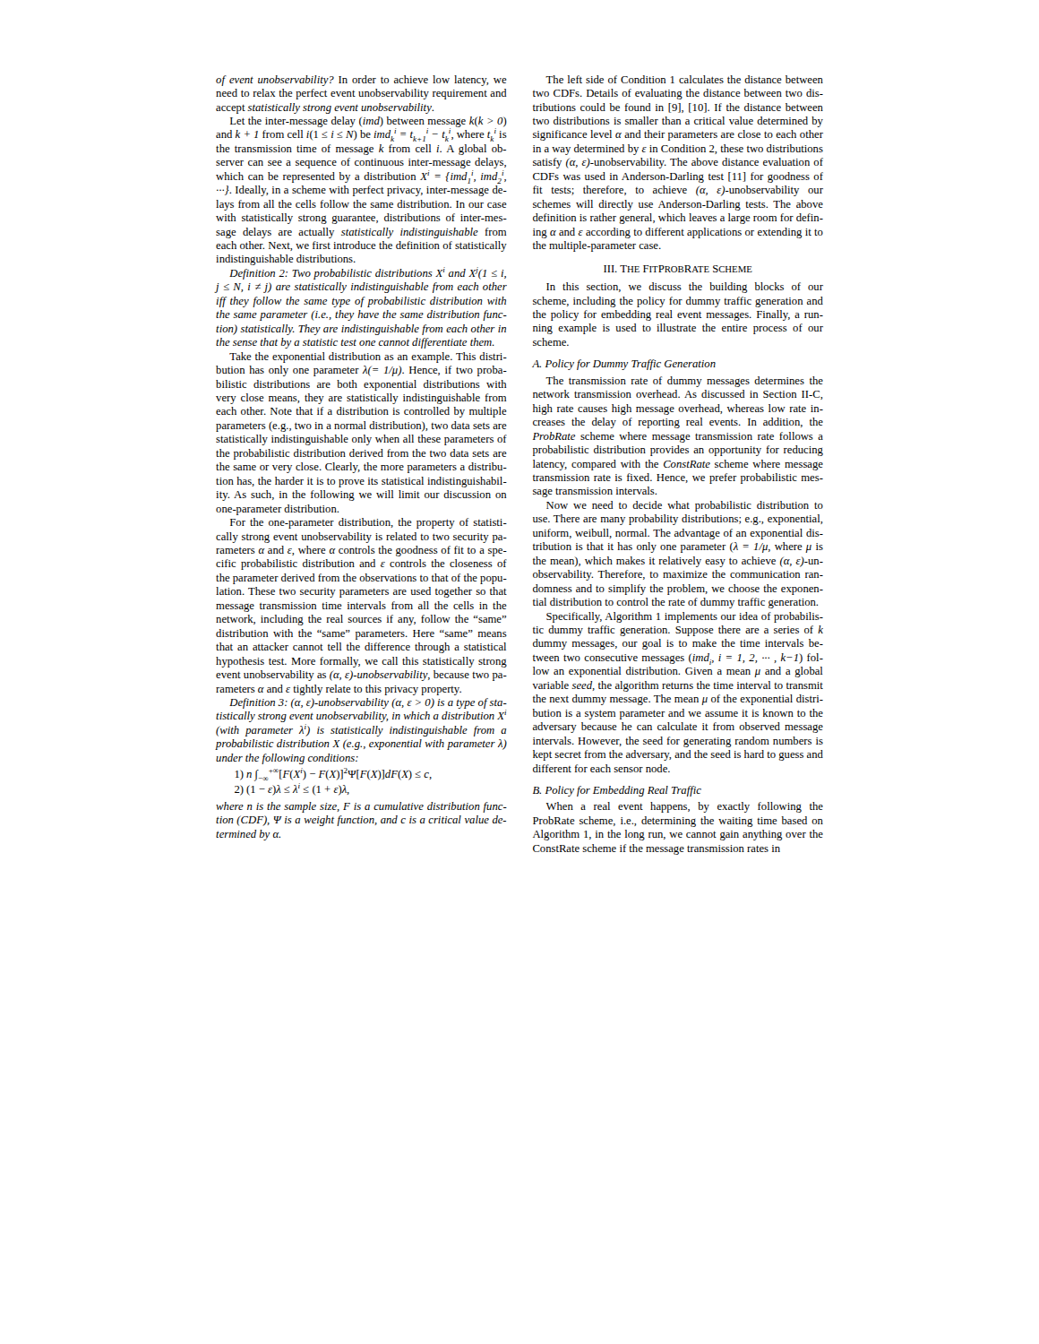of event unobservability? In order to achieve low latency, we need to relax the perfect event unobservability requirement and accept statistically strong event unobservability.
Let the inter-message delay (imd) between message k(k > 0) and k + 1 from cell i(1 ≤ i ≤ N) be imdki = tk+1i − tki, where tki is the transmission time of message k from cell i. A global observer can see a sequence of continuous inter-message delays, which can be represented by a distribution Xi = {imd1i, imd2i, ···}. Ideally, in a scheme with perfect privacy, inter-message delays from all the cells follow the same distribution. In our case with statistically strong guarantee, distributions of inter-message delays are actually statistically indistinguishable from each other. Next, we first introduce the definition of statistically indistinguishable distributions.
Definition 2: Two probabilistic distributions Xi and Xj(1 ≤ i, j ≤ N, i ≠ j) are statistically indistinguishable from each other iff they follow the same type of probabilistic distribution with the same parameter (i.e., they have the same distribution function) statistically. They are indistinguishable from each other in the sense that by a statistic test one cannot differentiate them.
Take the exponential distribution as an example. This distribution has only one parameter λ(= 1/μ). Hence, if two probabilistic distributions are both exponential distributions with very close means, they are statistically indistinguishable from each other. Note that if a distribution is controlled by multiple parameters (e.g., two in a normal distribution), two data sets are statistically indistinguishable only when all these parameters of the probabilistic distribution derived from the two data sets are the same or very close. Clearly, the more parameters a distribution has, the harder it is to prove its statistical indistinguishability. As such, in the following we will limit our discussion on one-parameter distribution.
For the one-parameter distribution, the property of statistically strong event unobservability is related to two security parameters α and ε, where α controls the goodness of fit to a specific probabilistic distribution and ε controls the closeness of the parameter derived from the observations to that of the population. These two security parameters are used together so that message transmission time intervals from all the cells in the network, including the real sources if any, follow the “same” distribution with the “same” parameters. Here “same” means that an attacker cannot tell the difference through a statistical hypothesis test. More formally, we call this statistically strong event unobservability as (α, ε)-unobservability, because two parameters α and ε tightly relate to this privacy property.
Definition 3: (α, ε)-unobservability (α, ε > 0) is a type of statistically strong event unobservability, in which a distribution Xi (with parameter λi) is statistically indistinguishable from a probabilistic distribution X (e.g., exponential with parameter λ) under the following conditions:
n ∫−∞+∞[F(Xi) − F(X)]2Ψ[F(X)]dF(X) ≤ c,
(1 − ε)λ ≤ λi ≤ (1 + ε)λ,
where n is the sample size, F is a cumulative distribution function (CDF), Ψ is a weight function, and c is a critical value determined by α.
The left side of Condition 1 calculates the distance between two CDFs. Details of evaluating the distance between two distributions could be found in [9], [10]. If the distance between two distributions is smaller than a critical value determined by significance level α and their parameters are close to each other in a way determined by ε in Condition 2, these two distributions satisfy (α, ε)-unobservability. The above distance evaluation of CDFs was used in Anderson-Darling test [11] for goodness of fit tests; therefore, to achieve (α, ε)-unobservability our schemes will directly use Anderson-Darling tests. The above definition is rather general, which leaves a large room for defining α and ε according to different applications or extending it to the multiple-parameter case.
III. THE FITPROBRATE SCHEME
In this section, we discuss the building blocks of our scheme, including the policy for dummy traffic generation and the policy for embedding real event messages. Finally, a running example is used to illustrate the entire process of our scheme.
A. Policy for Dummy Traffic Generation
The transmission rate of dummy messages determines the network transmission overhead. As discussed in Section II-C, high rate causes high message overhead, whereas low rate increases the delay of reporting real events. In addition, the ProbRate scheme where message transmission rate follows a probabilistic distribution provides an opportunity for reducing latency, compared with the ConstRate scheme where message transmission rate is fixed. Hence, we prefer probabilistic message transmission intervals.
Now we need to decide what probabilistic distribution to use. There are many probability distributions; e.g., exponential, uniform, weibull, normal. The advantage of an exponential distribution is that it has only one parameter (λ = 1/μ, where μ is the mean), which makes it relatively easy to achieve (α, ε)-unobservability. Therefore, to maximize the communication randomness and to simplify the problem, we choose the exponential distribution to control the rate of dummy traffic generation.
Specifically, Algorithm 1 implements our idea of probabilistic dummy traffic generation. Suppose there are a series of k dummy messages, our goal is to make the time intervals between two consecutive messages (imdi, i = 1, 2, ··· , k−1) follow an exponential distribution. Given a mean μ and a global variable seed, the algorithm returns the time interval to transmit the next dummy message. The mean μ of the exponential distribution is a system parameter and we assume it is known to the adversary because he can calculate it from observed message intervals. However, the seed for generating random numbers is kept secret from the adversary, and the seed is hard to guess and different for each sensor node.
B. Policy for Embedding Real Traffic
When a real event happens, by exactly following the ProbRate scheme, i.e., determining the waiting time based on Algorithm 1, in the long run, we cannot gain anything over the ConstRate scheme if the message transmission rates in